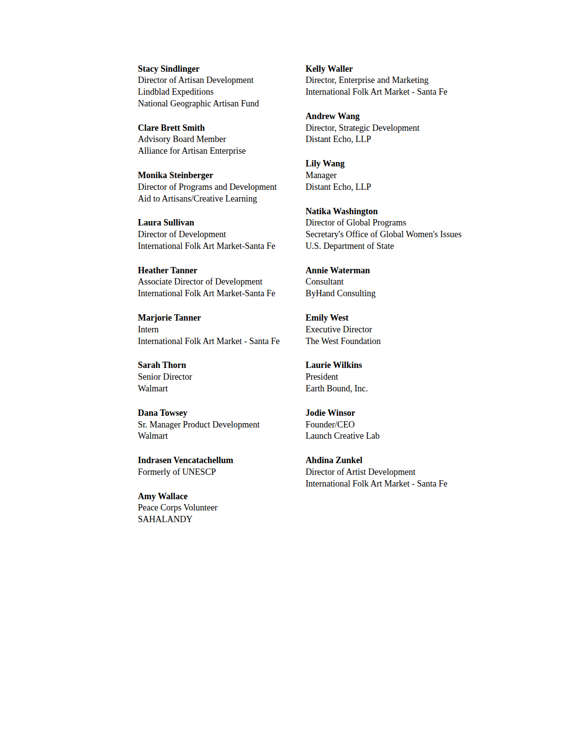Stacy Sindlinger
Director of Artisan Development
Lindblad Expeditions
National Geographic Artisan Fund
Clare Brett Smith
Advisory Board Member
Alliance for Artisan Enterprise
Monika Steinberger
Director of Programs and Development
Aid to Artisans/Creative Learning
Laura Sullivan
Director of Development
International Folk Art Market-Santa Fe
Heather Tanner
Associate Director of Development
International Folk Art Market-Santa Fe
Marjorie Tanner
Intern
International Folk Art Market - Santa Fe
Sarah Thorn
Senior Director
Walmart
Dana Towsey
Sr. Manager Product Development
Walmart
Indrasen Vencatachellum
Formerly of UNESCP
Amy Wallace
Peace Corps Volunteer
SAHALANDY
Kelly Waller
Director, Enterprise and Marketing
International Folk Art Market - Santa Fe
Andrew Wang
Director, Strategic Development
Distant Echo, LLP
Lily Wang
Manager
Distant Echo, LLP
Natika Washington
Director of Global Programs
Secretary's Office of Global Women's Issues
U.S. Department of State
Annie Waterman
Consultant
ByHand Consulting
Emily West
Executive Director
The West Foundation
Laurie Wilkins
President
Earth Bound, Inc.
Jodie Winsor
Founder/CEO
Launch Creative Lab
Ahdina Zunkel
Director of Artist Development
International Folk Art Market - Santa Fe